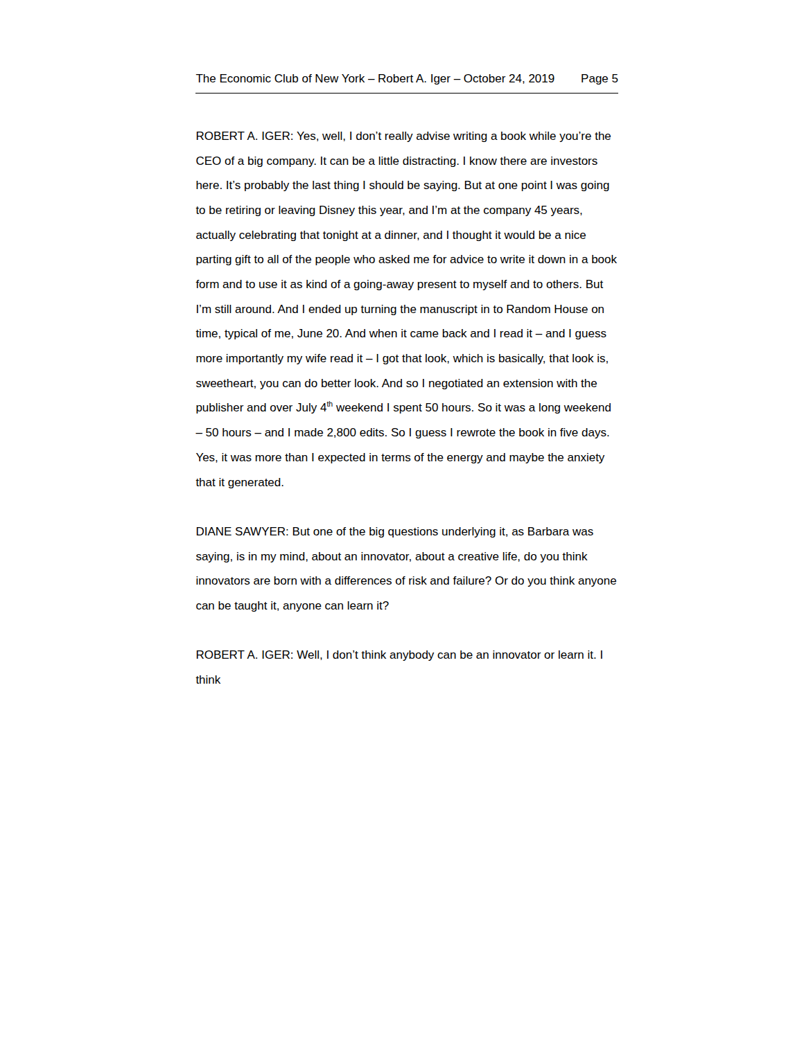The Economic Club of New York – Robert A. Iger – October 24, 2019 Page 5
ROBERT A. IGER: Yes, well, I don’t really advise writing a book while you’re the CEO of a big company. It can be a little distracting. I know there are investors here. It’s probably the last thing I should be saying. But at one point I was going to be retiring or leaving Disney this year, and I’m at the company 45 years, actually celebrating that tonight at a dinner, and I thought it would be a nice parting gift to all of the people who asked me for advice to write it down in a book form and to use it as kind of a going-away present to myself and to others. But I’m still around. And I ended up turning the manuscript in to Random House on time, typical of me, June 20. And when it came back and I read it – and I guess more importantly my wife read it – I got that look, which is basically, that look is, sweetheart, you can do better look. And so I negotiated an extension with the publisher and over July 4th weekend I spent 50 hours. So it was a long weekend – 50 hours – and I made 2,800 edits. So I guess I rewrote the book in five days. Yes, it was more than I expected in terms of the energy and maybe the anxiety that it generated.
DIANE SAWYER: But one of the big questions underlying it, as Barbara was saying, is in my mind, about an innovator, about a creative life, do you think innovators are born with a differences of risk and failure? Or do you think anyone can be taught it, anyone can learn it?
ROBERT A. IGER: Well, I don’t think anybody can be an innovator or learn it. I think